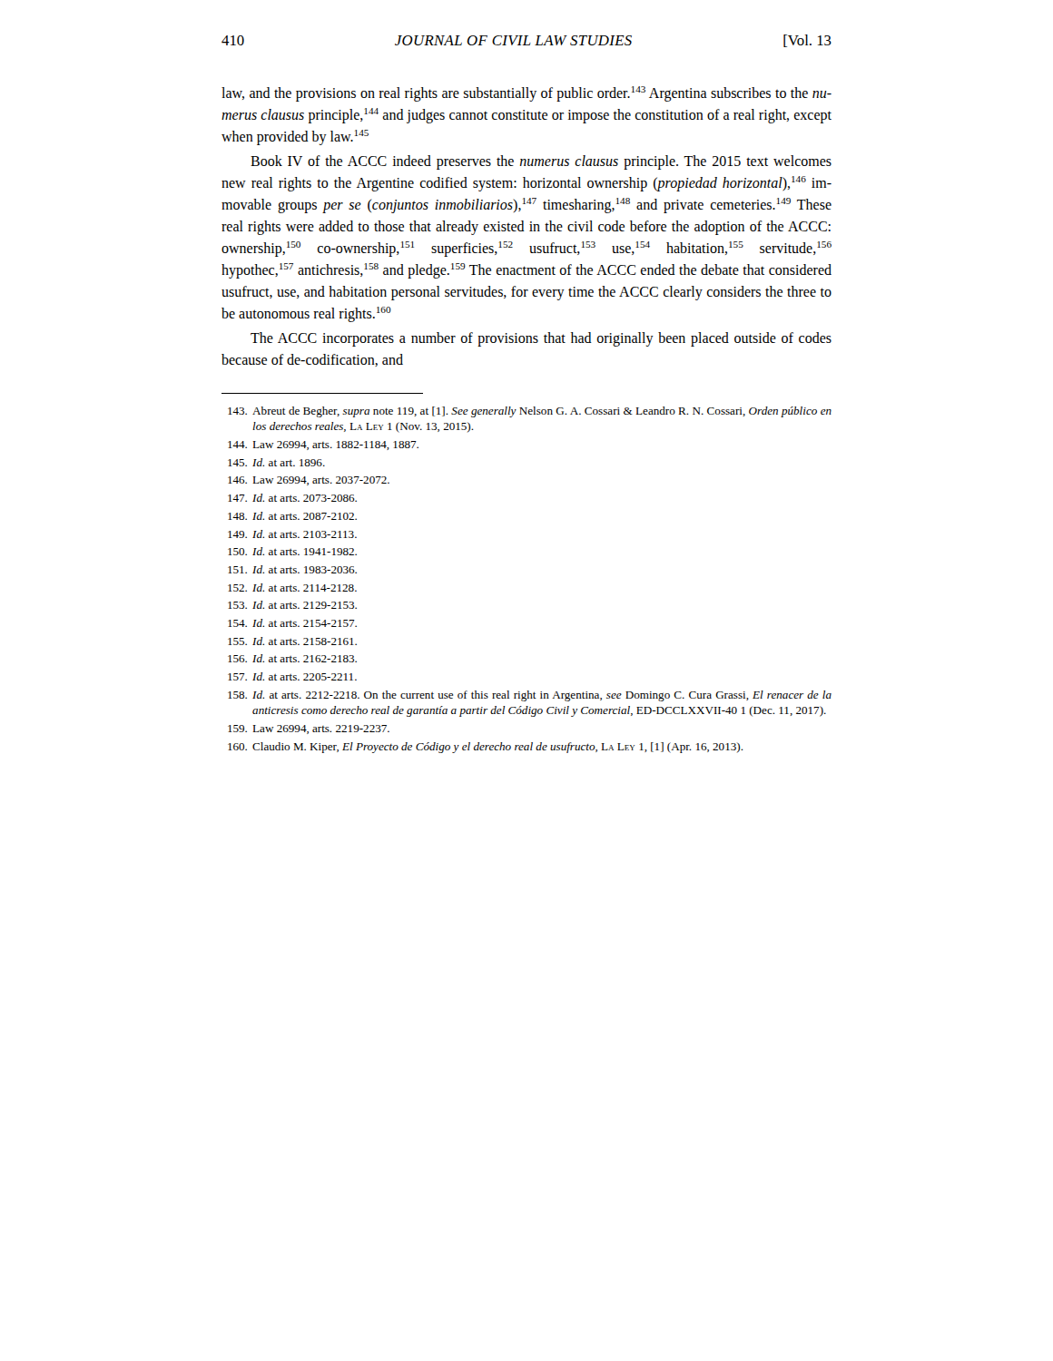410 JOURNAL OF CIVIL LAW STUDIES [Vol. 13
law, and the provisions on real rights are substantially of public order.143 Argentina subscribes to the numerus clausus principle,144 and judges cannot constitute or impose the constitution of a real right, except when provided by law.145
Book IV of the ACCC indeed preserves the numerus clausus principle. The 2015 text welcomes new real rights to the Argentine codified system: horizontal ownership (propiedad horizontal),146 immovable groups per se (conjuntos inmobiliarios),147 timesharing,148 and private cemeteries.149 These real rights were added to those that already existed in the civil code before the adoption of the ACCC: ownership,150 co-ownership,151 superficies,152 usufruct,153 use,154 habitation,155 servitude,156 hypothec,157 antichresis,158 and pledge.159 The enactment of the ACCC ended the debate that considered usufruct, use, and habitation personal servitudes, for every time the ACCC clearly considers the three to be autonomous real rights.160
The ACCC incorporates a number of provisions that had originally been placed outside of codes because of de-codification, and
Abreut de Begher, supra note 119, at [1]. See generally Nelson G. A. Cossari & Leandro R. N. Cossari, Orden público en los derechos reales, La Ley 1 (Nov. 13, 2015).
Law 26994, arts. 1882-1184, 1887.
Id. at art. 1896.
Law 26994, arts. 2037-2072.
Id. at arts. 2073-2086.
Id. at arts. 2087-2102.
Id. at arts. 2103-2113.
Id. at arts. 1941-1982.
Id. at arts. 1983-2036.
Id. at arts. 2114-2128.
Id. at arts. 2129-2153.
Id. at arts. 2154-2157.
Id. at arts. 2158-2161.
Id. at arts. 2162-2183.
Id. at arts. 2205-2211.
Id. at arts. 2212-2218. On the current use of this real right in Argentina, see Domingo C. Cura Grassi, El renacer de la anticresis como derecho real de garantía a partir del Código Civil y Comercial, ED-DCCLXXVII-40 1 (Dec. 11, 2017).
Law 26994, arts. 2219-2237.
Claudio M. Kiper, El Proyecto de Código y el derecho real de usufructo, La Ley 1, [1] (Apr. 16, 2013).